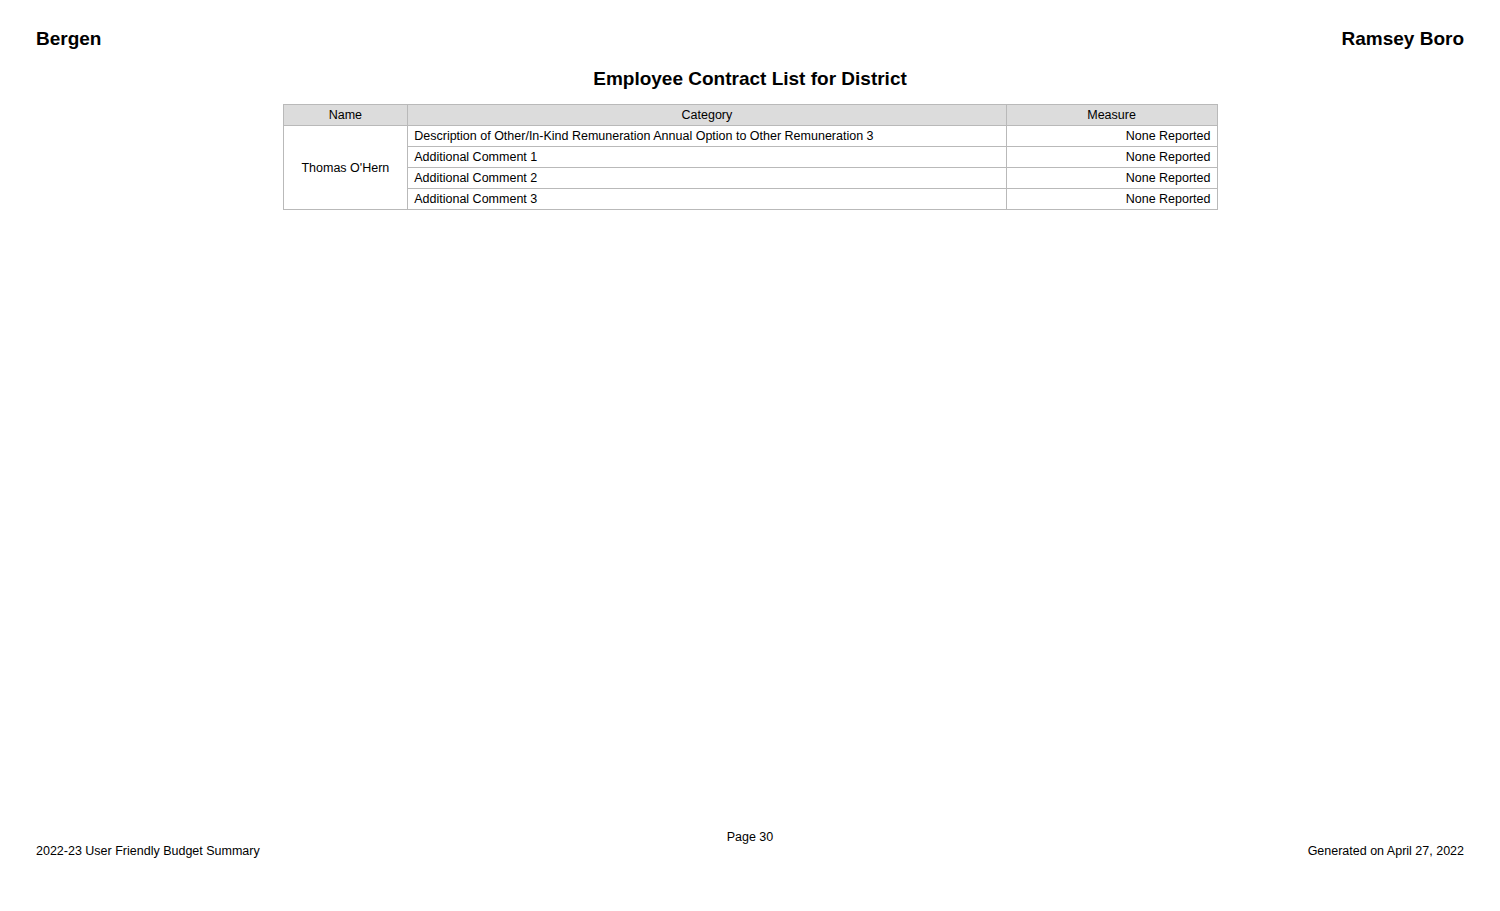Bergen Ramsey Boro
Employee Contract List for District
| Name | Category | Measure |
| --- | --- | --- |
| Thomas O'Hern | Description of Other/In-Kind Remuneration Annual Option to Other Remuneration 3 | None Reported |
| Additional Comment 1 | None Reported |
| Additional Comment 2 | None Reported |
| Additional Comment 3 | None Reported |
Page 30
2022-23 User Friendly Budget Summary Generated on April 27, 2022